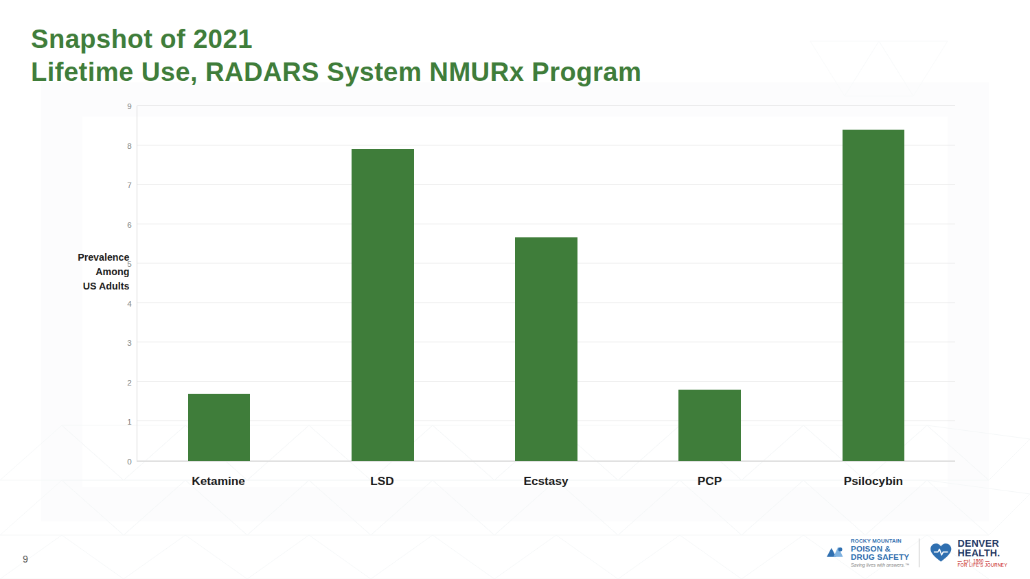Snapshot of 2021
Lifetime Use, RADARS System NMURx Program
Prevalence
Among
US Adults
0
1
2
3
4
5
6
7
8
9
Ketamine
LSD
Ecstasy
PCP
Psilocybin
9
ROCKY MOUNTAIN
POISON &
DRUG SAFETY
Saving lives with answers.™
DENVER
HEALTH.
— est. 1860 —
FOR LIFE'S JOURNEY